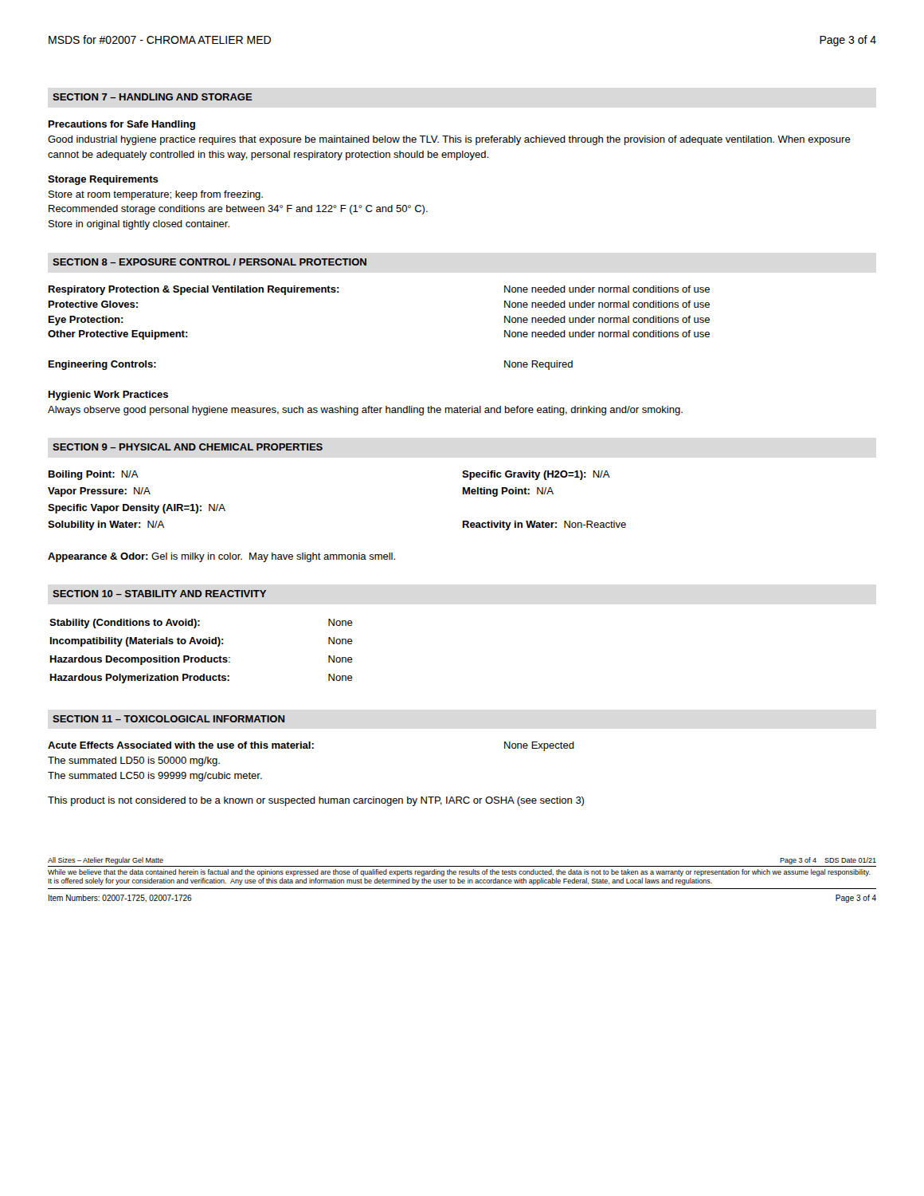MSDS for #02007 - CHROMA ATELIER MED
Page 3 of 4
SECTION 7 – HANDLING AND STORAGE
Precautions for Safe Handling
Good industrial hygiene practice requires that exposure be maintained below the TLV. This is preferably achieved through the provision of adequate ventilation. When exposure cannot be adequately controlled in this way, personal respiratory protection should be employed.
Storage Requirements
Store at room temperature; keep from freezing.
Recommended storage conditions are between 34° F and 122° F (1° C and 50° C).
Store in original tightly closed container.
SECTION 8 – EXPOSURE CONTROL / PERSONAL PROTECTION
| Respiratory Protection & Special Ventilation Requirements: | None needed under normal conditions of use |
| Protective Gloves: | None needed under normal conditions of use |
| Eye Protection: | None needed under normal conditions of use |
| Other Protective Equipment: | None needed under normal conditions of use |
| Engineering Controls: | None Required |
Hygienic Work Practices
Always observe good personal hygiene measures, such as washing after handling the material and before eating, drinking and/or smoking.
SECTION 9 – PHYSICAL AND CHEMICAL PROPERTIES
| Boiling Point: N/A | Specific Gravity (H2O=1): N/A |
| Vapor Pressure: N/A | Melting Point: N/A |
| Specific Vapor Density (AIR=1): N/A | |
| Solubility in Water: N/A | Reactivity in Water: Non-Reactive |
Appearance & Odor: Gel is milky in color. May have slight ammonia smell.
SECTION 10 – STABILITY AND REACTIVITY
| Stability (Conditions to Avoid): | None |
| Incompatibility (Materials to Avoid): | None |
| Hazardous Decomposition Products : | None |
| Hazardous Polymerization Products: | None |
SECTION 11 – TOXICOLOGICAL INFORMATION
| Acute Effects Associated with the use of this material: | None Expected |
The summated LD50 is 50000 mg/kg.
The summated LC50 is 99999 mg/cubic meter.
This product is not considered to be a known or suspected human carcinogen by NTP, IARC or OSHA (see section 3)
All Sizes – Atelier Regular Gel Matte Page 3 of 4 SDS Date 01/21
While we believe that the data contained herein is factual and the opinions expressed are those of qualified experts regarding the results of the tests conducted, the data is not to be taken as a warranty or representation for which we assume legal responsibility. It is offered solely for your consideration and verification. Any use of this data and information must be determined by the user to be in accordance with applicable Federal, State, and Local laws and regulations.
Item Numbers: 02007-1725, 02007-1726 Page 3 of 4